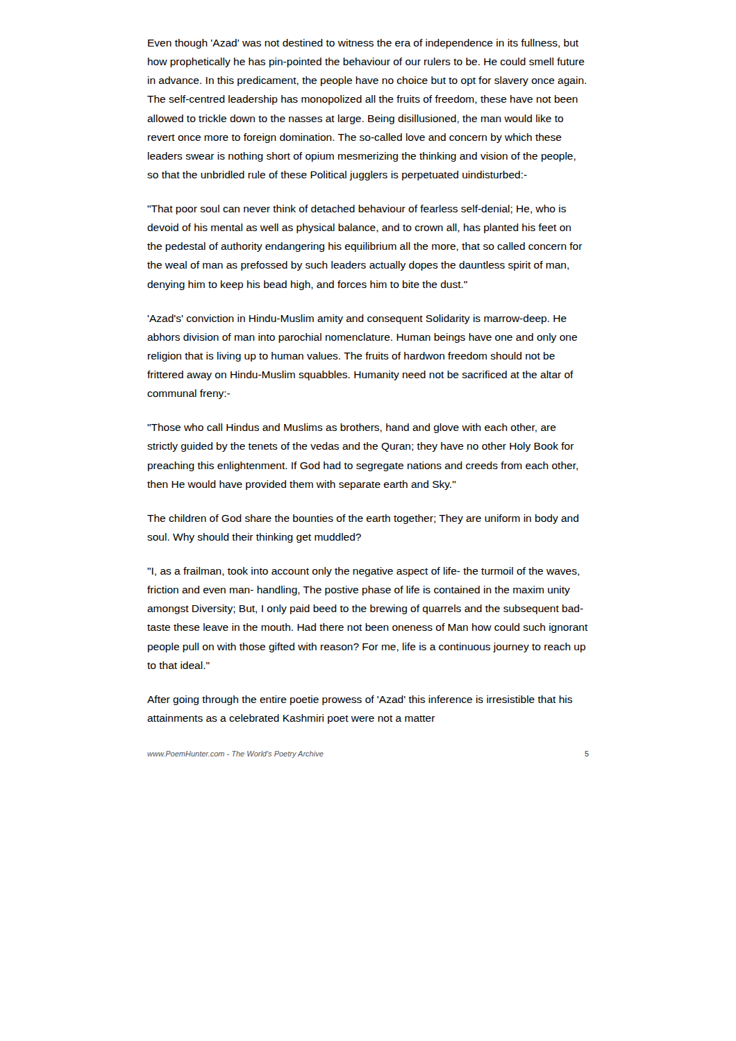Even though 'Azad' was not destined to witness the era of independence in its fullness, but how prophetically he has pin-pointed the behaviour of our rulers to be. He could smell future in advance. In this predicament, the people have no choice but to opt for slavery once again. The self-centred leadership has monopolized all the fruits of freedom, these have not been allowed to trickle down to the nasses at large. Being disillusioned, the man would like to revert once more to foreign domination. The so-called love and concern by which these leaders swear is nothing short of opium mesmerizing the thinking and vision of the people, so that the unbridled rule of these Political jugglers is perpetuated uindisturbed:-
"That poor soul can never think of detached behaviour of fearless self-denial; He, who is devoid of his mental as well as physical balance, and to crown all, has planted his feet on the pedestal of authority endangering his equilibrium all the more, that so called concern for the weal of man as prefossed by such leaders actually dopes the dauntless spirit of man, denying him to keep his bead high, and forces him to bite the dust."
'Azad's' conviction in Hindu-Muslim amity and consequent Solidarity is marrow-deep. He abhors division of man into parochial nomenclature. Human beings have one and only one religion that is living up to human values. The fruits of hardwon freedom should not be frittered away on Hindu-Muslim squabbles. Humanity need not be sacrificed at the altar of communal freny:-
"Those who call Hindus and Muslims as brothers, hand and glove with each other, are strictly guided by the tenets of the vedas and the Quran; they have no other Holy Book for preaching this enlightenment. If God had to segregate nations and creeds from each other, then He would have provided them with separate earth and Sky."
The children of God share the bounties of the earth together; They are uniform in body and soul. Why should their thinking get muddled?
"I, as a frailman, took into account only the negative aspect of life- the turmoil of the waves, friction and even man- handling, The postive phase of life is contained in the maxim unity amongst Diversity; But, I only paid beed to the brewing of quarrels and the subsequent bad-taste these leave in the mouth. Had there not been oneness of Man how could such ignorant people pull on with those gifted with reason? For me, life is a continuous journey to reach up to that ideal."
After going through the entire poetie prowess of 'Azad' this inference is irresistible that his attainments as a celebrated Kashmiri poet were not a matter
www.PoemHunter.com - The World's Poetry Archive 5